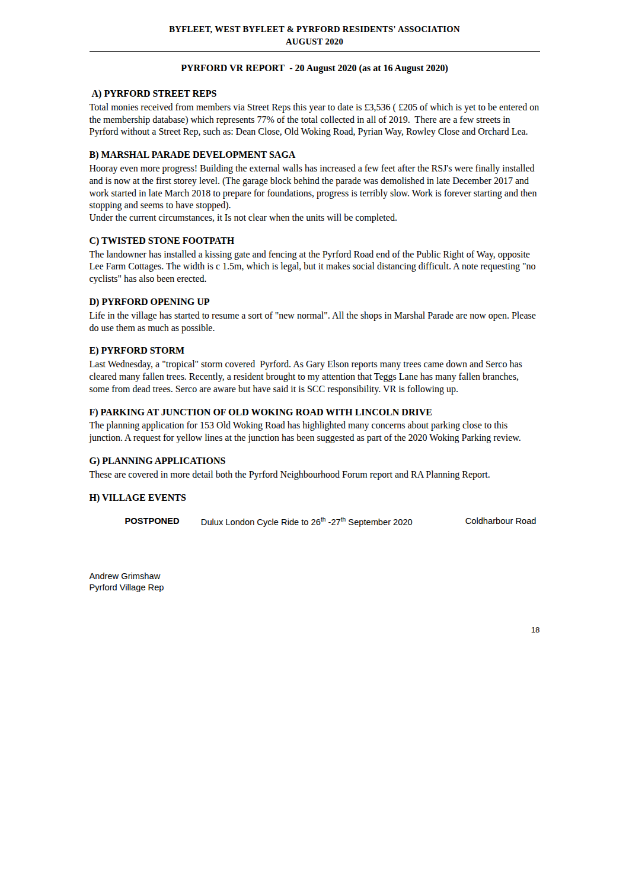BYFLEET, WEST BYFLEET & PYRFORD RESIDENTS' ASSOCIATION
AUGUST 2020
PYRFORD VR REPORT - 20 August 2020 (as at 16 August 2020)
A) PYRFORD STREET REPS
Total monies received from members via Street Reps this year to date is £3,536 ( £205 of which is yet to be entered on the membership database) which represents 77% of the total collected in all of 2019. There are a few streets in Pyrford without a Street Rep, such as: Dean Close, Old Woking Road, Pyrian Way, Rowley Close and Orchard Lea.
B) MARSHAL PARADE DEVELOPMENT SAGA
Hooray even more progress! Building the external walls has increased a few feet after the RSJ's were finally installed and is now at the first storey level. (The garage block behind the parade was demolished in late December 2017 and work started in late March 2018 to prepare for foundations, progress is terribly slow. Work is forever starting and then stopping and seems to have stopped).
Under the current circumstances, it Is not clear when the units will be completed.
C) TWISTED STONE FOOTPATH
The landowner has installed a kissing gate and fencing at the Pyrford Road end of the Public Right of Way, opposite Lee Farm Cottages. The width is c 1.5m, which is legal, but it makes social distancing difficult. A note requesting "no cyclists" has also been erected.
D) PYRFORD OPENING UP
Life in the village has started to resume a sort of "new normal". All the shops in Marshal Parade are now open. Please do use them as much as possible.
E) PYRFORD STORM
Last Wednesday, a "tropical" storm covered Pyrford. As Gary Elson reports many trees came down and Serco has cleared many fallen trees. Recently, a resident brought to my attention that Teggs Lane has many fallen branches, some from dead trees. Serco are aware but have said it is SCC responsibility. VR is following up.
F) PARKING AT JUNCTION OF OLD WOKING ROAD WITH LINCOLN DRIVE
The planning application for 153 Old Woking Road has highlighted many concerns about parking close to this junction. A request for yellow lines at the junction has been suggested as part of the 2020 Woking Parking review.
G) PLANNING APPLICATIONS
These are covered in more detail both the Pyrford Neighbourhood Forum report and RA Planning Report.
H) VILLAGE EVENTS
| POSTPONED | Dulux London Cycle Ride to 26 th -27 th September 2020 | Coldharbour Road |
Andrew Grimshaw
Pyrford Village Rep
18